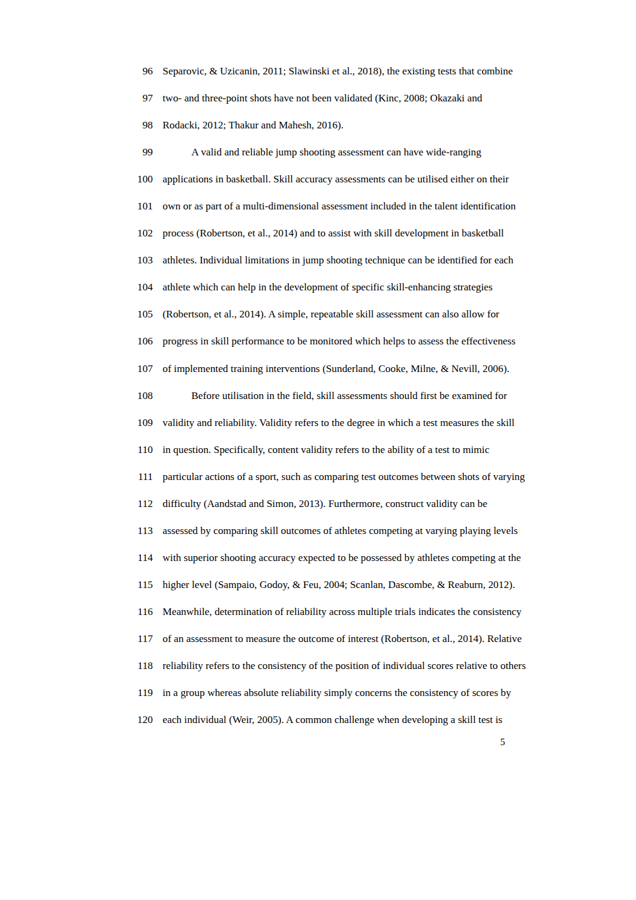Separovic, & Uzicanin, 2011; Slawinski et al., 2018), the existing tests that combine
two- and three-point shots have not been validated (Kinc, 2008; Okazaki and
Rodacki, 2012; Thakur and Mahesh, 2016).
A valid and reliable jump shooting assessment can have wide-ranging
applications in basketball. Skill accuracy assessments can be utilised either on their
own or as part of a multi-dimensional assessment included in the talent identification
process (Robertson, et al., 2014) and to assist with skill development in basketball
athletes. Individual limitations in jump shooting technique can be identified for each
athlete which can help in the development of specific skill-enhancing strategies
(Robertson, et al., 2014). A simple, repeatable skill assessment can also allow for
progress in skill performance to be monitored which helps to assess the effectiveness
of implemented training interventions (Sunderland, Cooke, Milne, & Nevill, 2006).
Before utilisation in the field, skill assessments should first be examined for
validity and reliability. Validity refers to the degree in which a test measures the skill
in question. Specifically, content validity refers to the ability of a test to mimic
particular actions of a sport, such as comparing test outcomes between shots of varying
difficulty (Aandstad and Simon, 2013). Furthermore, construct validity can be
assessed by comparing skill outcomes of athletes competing at varying playing levels
with superior shooting accuracy expected to be possessed by athletes competing at the
higher level (Sampaio, Godoy, & Feu, 2004; Scanlan, Dascombe, & Reaburn, 2012).
Meanwhile, determination of reliability across multiple trials indicates the consistency
of an assessment to measure the outcome of interest (Robertson, et al., 2014). Relative
reliability refers to the consistency of the position of individual scores relative to others
in a group whereas absolute reliability simply concerns the consistency of scores by
each individual (Weir, 2005). A common challenge when developing a skill test is
5